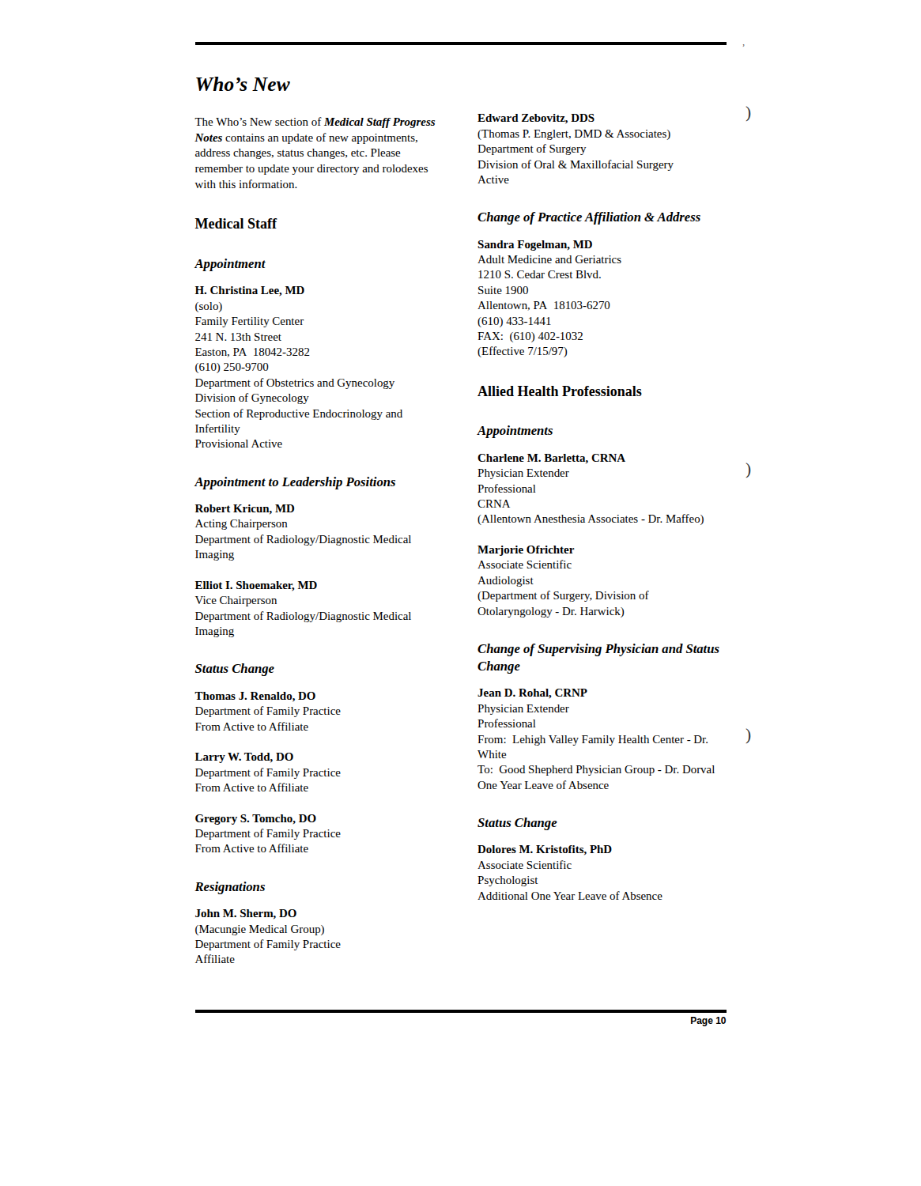ʼ
Who’s New
The Who’s New section of Medical Staff Progress Notes contains an update of new appointments, address changes, status changes, etc. Please remember to update your directory and rolodexes with this information.
Medical Staff
Appointment
H. Christina Lee, MD
(solo)
Family Fertility Center
241 N. 13th Street
Easton, PA 18042-3282
(610) 250-9700
Department of Obstetrics and Gynecology
Division of Gynecology
Section of Reproductive Endocrinology and Infertility
Provisional Active
Appointment to Leadership Positions
Robert Kricun, MD
Acting Chairperson
Department of Radiology/Diagnostic Medical Imaging
Elliot I. Shoemaker, MD
Vice Chairperson
Department of Radiology/Diagnostic Medical Imaging
Status Change
Thomas J. Renaldo, DO
Department of Family Practice
From Active to Affiliate
Larry W. Todd, DO
Department of Family Practice
From Active to Affiliate
Gregory S. Tomcho, DO
Department of Family Practice
From Active to Affiliate
Resignations
John M. Sherm, DO
(Macungie Medical Group)
Department of Family Practice
Affiliate
Edward Zebovitz, DDS
(Thomas P. Englert, DMD & Associates)
Department of Surgery
Division of Oral & Maxillofacial Surgery
Active
Change of Practice Affiliation & Address
Sandra Fogelman, MD
Adult Medicine and Geriatrics
1210 S. Cedar Crest Blvd.
Suite 1900
Allentown, PA 18103-6270
(610) 433-1441
FAX: (610) 402-1032
(Effective 7/15/97)
Allied Health Professionals
Appointments
Charlene M. Barletta, CRNA
Physician Extender
Professional
CRNA
(Allentown Anesthesia Associates - Dr. Maffeo)
Marjorie Ofrichter
Associate Scientific
Audiologist
(Department of Surgery, Division of Otolaryngology - Dr. Harwick)
Change of Supervising Physician and Status Change
Jean D. Rohal, CRNP
Physician Extender
Professional
From: Lehigh Valley Family Health Center - Dr. White
To: Good Shepherd Physician Group - Dr. Dorval
One Year Leave of Absence
Status Change
Dolores M. Kristofits, PhD
Associate Scientific
Psychologist
Additional One Year Leave of Absence
)
)
)
Page 10